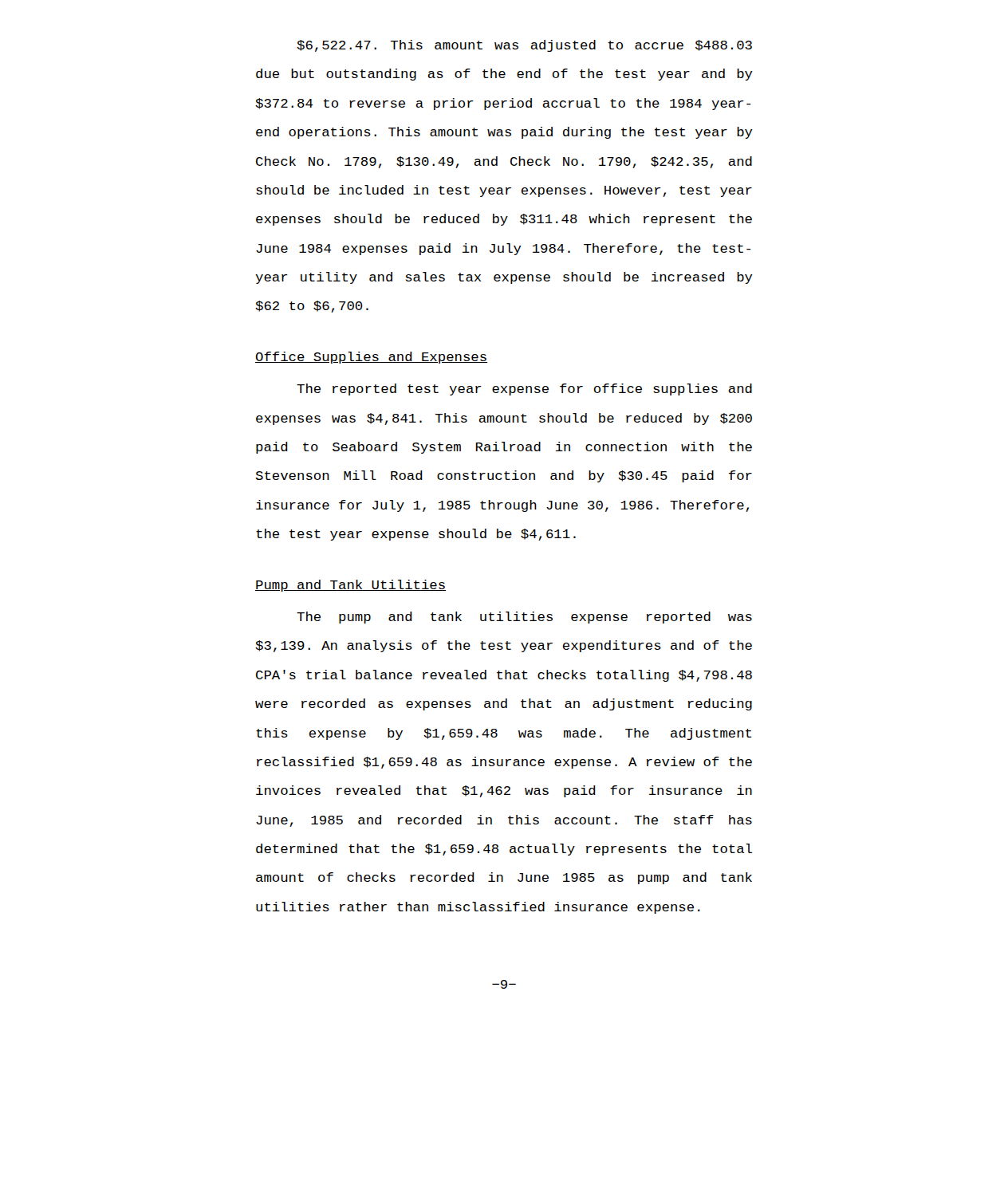$6,522.47. This amount was adjusted to accrue $488.03 due but outstanding as of the end of the test year and by $372.84 to reverse a prior period accrual to the 1984 year-end operations. This amount was paid during the test year by Check No. 1789, $130.49, and Check No. 1790, $242.35, and should be included in test year expenses. However, test year expenses should be reduced by $311.48 which represent the June 1984 expenses paid in July 1984. Therefore, the test-year utility and sales tax expense should be increased by $62 to $6,700.
Office Supplies and Expenses
The reported test year expense for office supplies and expenses was $4,841. This amount should be reduced by $200 paid to Seaboard System Railroad in connection with the Stevenson Mill Road construction and by $30.45 paid for insurance for July 1, 1985 through June 30, 1986. Therefore, the test year expense should be $4,611.
Pump and Tank Utilities
The pump and tank utilities expense reported was $3,139. An analysis of the test year expenditures and of the CPA's trial balance revealed that checks totalling $4,798.48 were recorded as expenses and that an adjustment reducing this expense by $1,659.48 was made. The adjustment reclassified $1,659.48 as insurance expense. A review of the invoices revealed that $1,462 was paid for insurance in June, 1985 and recorded in this account. The staff has determined that the $1,659.48 actually represents the total amount of checks recorded in June 1985 as pump and tank utilities rather than misclassified insurance expense.
−9−